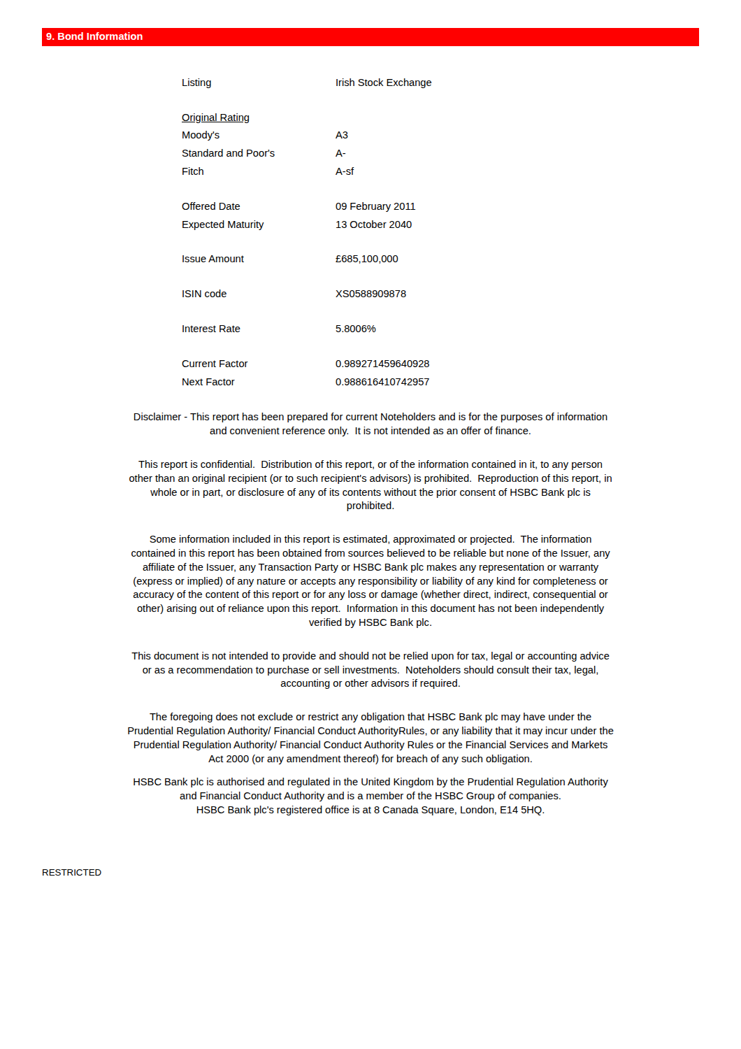9. Bond Information
| Listing | Irish Stock Exchange |
| Original Rating | |
| Moody's | A3 |
| Standard and Poor's | A- |
| Fitch | A-sf |
| Offered Date | 09 February 2011 |
| Expected Maturity | 13 October 2040 |
| Issue Amount | £685,100,000 |
| ISIN code | XS0588909878 |
| Interest Rate | 5.8006% |
| Current Factor | 0.989271459640928 |
| Next Factor | 0.988616410742957 |
Disclaimer - This report has been prepared for current Noteholders and is for the purposes of information and convenient reference only. It is not intended as an offer of finance.
This report is confidential. Distribution of this report, or of the information contained in it, to any person other than an original recipient (or to such recipient's advisors) is prohibited. Reproduction of this report, in whole or in part, or disclosure of any of its contents without the prior consent of HSBC Bank plc is prohibited.
Some information included in this report is estimated, approximated or projected. The information contained in this report has been obtained from sources believed to be reliable but none of the Issuer, any affiliate of the Issuer, any Transaction Party or HSBC Bank plc makes any representation or warranty (express or implied) of any nature or accepts any responsibility or liability of any kind for completeness or accuracy of the content of this report or for any loss or damage (whether direct, indirect, consequential or other) arising out of reliance upon this report. Information in this document has not been independently verified by HSBC Bank plc.
This document is not intended to provide and should not be relied upon for tax, legal or accounting advice or as a recommendation to purchase or sell investments. Noteholders should consult their tax, legal, accounting or other advisors if required.
The foregoing does not exclude or restrict any obligation that HSBC Bank plc may have under the Prudential Regulation Authority/ Financial Conduct AuthorityRules, or any liability that it may incur under the Prudential Regulation Authority/ Financial Conduct Authority Rules or the Financial Services and Markets Act 2000 (or any amendment thereof) for breach of any such obligation.
HSBC Bank plc is authorised and regulated in the United Kingdom by the Prudential Regulation Authority and Financial Conduct Authority and is a member of the HSBC Group of companies.
HSBC Bank plc's registered office is at 8 Canada Square, London, E14 5HQ.
RESTRICTED